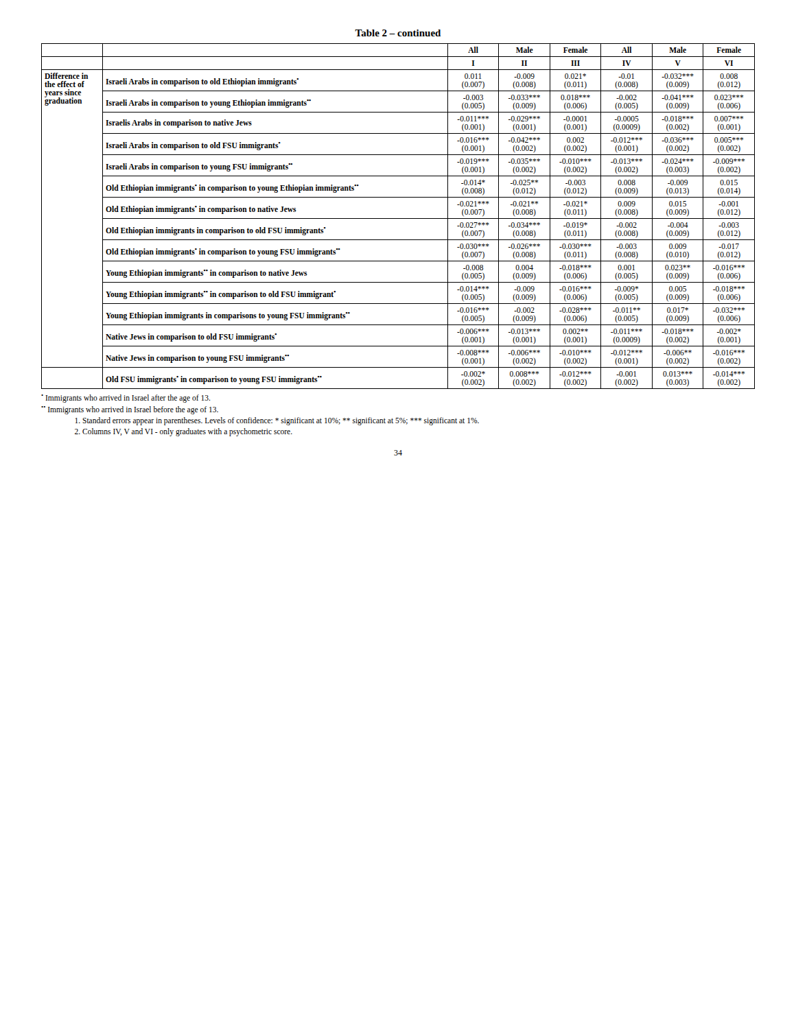Table 2 – continued
| | | All | Male | Female | All | Male | Female |
| --- | --- | --- | --- | --- | --- | --- | --- |
| | | I | II | III | IV | V | VI |
| Difference in the effect of years since graduation | Israeli Arabs in comparison to old Ethiopian immigrants • | 0.011 (0.007) | -0.009 (0.008) | 0.021* (0.011) | -0.01 (0.008) | -0.032*** (0.009) | 0.008 (0.012) |
| Israeli Arabs in comparison to young Ethiopian immigrants •• | -0.003 (0.005) | -0.033*** (0.009) | 0.018*** (0.006) | -0.002 (0.005) | -0.041*** (0.009) | 0.023*** (0.006) |
| Israelis Arabs in comparison to native Jews | -0.011*** (0.001) | -0.029*** (0.001) | -0.0001 (0.001) | -0.0005 (0.0009) | -0.018*** (0.002) | 0.007*** (0.001) |
| Israeli Arabs in comparison to old FSU immigrants • | -0.016*** (0.001) | -0.042*** (0.002) | 0.002 (0.002) | -0.012*** (0.001) | -0.036*** (0.002) | 0.005*** (0.002) |
| Israeli Arabs in comparison to young FSU immigrants •• | -0.019*** (0.001) | -0.035*** (0.002) | -0.010*** (0.002) | -0.013*** (0.002) | -0.024*** (0.003) | -0.009*** (0.002) |
| Old Ethiopian immigrants • in comparison to young Ethiopian immigrants •• | -0.014* (0.008) | -0.025** (0.012) | -0.003 (0.012) | 0.008 (0.009) | -0.009 (0.013) | 0.015 (0.014) |
| Old Ethiopian immigrants • in comparison to native Jews | -0.021*** (0.007) | -0.021** (0.008) | -0.021* (0.011) | 0.009 (0.008) | 0.015 (0.009) | -0.001 (0.012) |
| Old Ethiopian immigrants in comparison to old FSU immigrants • | -0.027*** (0.007) | -0.034*** (0.008) | -0.019* (0.011) | -0.002 (0.008) | -0.004 (0.009) | -0.003 (0.012) |
| Old Ethiopian immigrants • in comparison to young FSU immigrants •• | -0.030*** (0.007) | -0.026*** (0.008) | -0.030*** (0.011) | -0.003 (0.008) | 0.009 (0.010) | -0.017 (0.012) |
| Young Ethiopian immigrants •• in comparison to native Jews | -0.008 (0.005) | 0.004 (0.009) | -0.018*** (0.006) | 0.001 (0.005) | 0.023** (0.009) | -0.016*** (0.006) |
| Young Ethiopian immigrants •• in comparison to old FSU immigrant • | -0.014*** (0.005) | -0.009 (0.009) | -0.016*** (0.006) | -0.009* (0.005) | 0.005 (0.009) | -0.018*** (0.006) |
| Young Ethiopian immigrants in comparisons to young FSU immigrants •• | -0.016*** (0.005) | -0.002 (0.009) | -0.028*** (0.006) | -0.011** (0.005) | 0.017* (0.009) | -0.032*** (0.006) |
| Native Jews in comparison to old FSU immigrants • | -0.006*** (0.001) | -0.013*** (0.001) | 0.002** (0.001) | -0.011*** (0.0009) | -0.018*** (0.002) | -0.002* (0.001) |
| Native Jews in comparison to young FSU immigrants •• | -0.008*** (0.001) | -0.006*** (0.002) | -0.010*** (0.002) | -0.012*** (0.001) | -0.006** (0.002) | -0.016*** (0.002) |
| | Old FSU immigrants • in comparison to young FSU immigrants •• | -0.002* (0.002) | 0.008*** (0.002) | -0.012*** (0.002) | -0.001 (0.002) | 0.013*** (0.003) | -0.014*** (0.002) |
• Immigrants who arrived in Israel after the age of 13.
•• Immigrants who arrived in Israel before the age of 13.
Standard errors appear in parentheses. Levels of confidence: * significant at 10%; ** significant at 5%; *** significant at 1%.
Columns IV, V and VI - only graduates with a psychometric score.
34